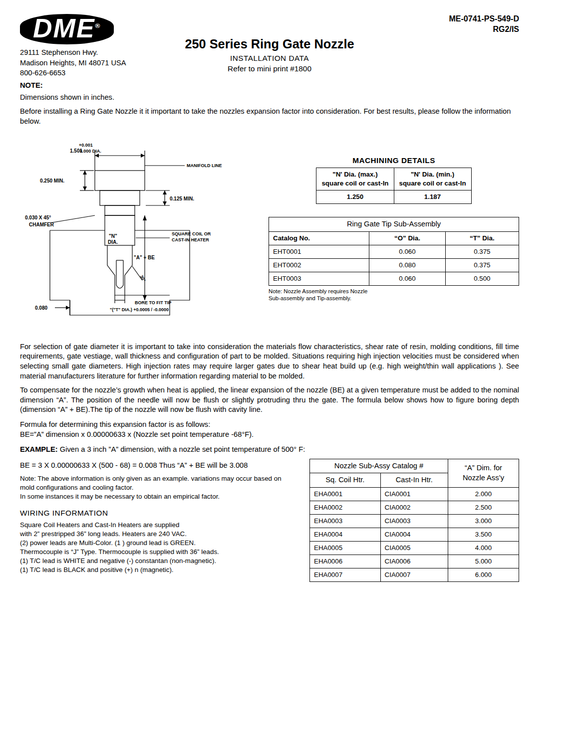ME-0741-PS-549-D
RG2/IS
DME®
29111 Stephenson Hwy.
Madison Heights, MI 48071 USA
800-626-6653
250 Series Ring Gate Nozzle
INSTALLATION DATA
Refer to mini print #1800
NOTE:
Dimensions shown in inches.
Before installing a Ring Gate Nozzle it it important to take the nozzles expansion factor into consideration. For best results, please follow the information below.
+0.001 1.501  0.000 DIA. MANIFOLD LINE 0.250 MIN. 0.125 MIN. 0.030 X 45° CHAMFER "N" DIA. SQUARE COIL OR CAST-IN HEATER "A" + BE 30° 0.080 BORE TO FIT TIP "("T" DIA.) +0.0005 / -0.0000
MACHINING DETAILS
| "N' Dia. (max.) square coil or cast-In | "N' Dia. (min.) square coil or cast-In |
| --- | --- |
| 1.250 | 1.187 |
| Ring Gate Tip Sub-Assembly |
| --- |
| Catalog No. | “O” Dia. | “T” Dia. |
| EHT0001 | 0.060 | 0.375 |
| EHT0002 | 0.080 | 0.375 |
| EHT0003 | 0.060 | 0.500 |
Note: Nozzle Assembly requires Nozzle
Sub-assembly and Tip-assembly.
For selection of gate diameter it is important to take into consideration the materials flow characteristics, shear rate of resin, molding conditions, fill time requirements, gate vestiage, wall thickness and configuration of part to be molded. Situations requiring high injection velocities must be considered when selecting small gate diameters. High injection rates may require larger gates due to shear heat build up (e.g. high weight/thin wall applications ). See material manufacturers literature for further information regarding material to be molded.
To compensate for the nozzle’s growth when heat is applied, the linear expansion of the nozzle (BE) at a given temperature must be added to the nominal dimension “A”. The position of the needle will now be flush or slightly protruding thru the gate. The formula below shows how to figure boring depth (dimension “A” + BE).The tip of the nozzle will now be flush with cavity line.
Formula for determining this expansion factor is as follows:
BE=”A” dimension x 0.00000633 x (Nozzle set point temperature -68°F).
EXAMPLE: Given a 3 inch ”A” dimension, with a nozzle set point temperature of 500° F:
BE = 3 X 0.00000633 X (500 - 68) = 0.008 Thus “A” + BE will be 3.008
Note: The above information is only given as an example. variations may occur based on mold configurations and cooling factor.
In some instances it may be necessary to obtain an empirical factor.
WIRING INFORMATION
Square Coil Heaters and Cast-In Heaters are supplied
with 2” prestripped 36” long leads. Heaters are 240 VAC.
(2) power leads are Multi-Color. (1 ) ground lead is GREEN.
Thermocouple is “J” Type. Thermocouple is supplied with 36” leads.
(1) T/C lead is WHITE and negative (-) constantan (non-magnetic).
(1) T/C lead is BLACK and positive (+) n (magnetic).
| Nozzle Sub-Assy Catalog # | “A” Dim. for Nozzle Ass’y |
| --- | --- |
| Sq. Coil Htr. | Cast-In Htr. |
| EHA0001 | CIA0001 | 2.000 |
| EHA0002 | CIA0002 | 2.500 |
| EHA0003 | CIA0003 | 3.000 |
| EHA0004 | CIA0004 | 3.500 |
| EHA0005 | CIA0005 | 4.000 |
| EHA0006 | CIA0006 | 5.000 |
| EHA0007 | CIA0007 | 6.000 |